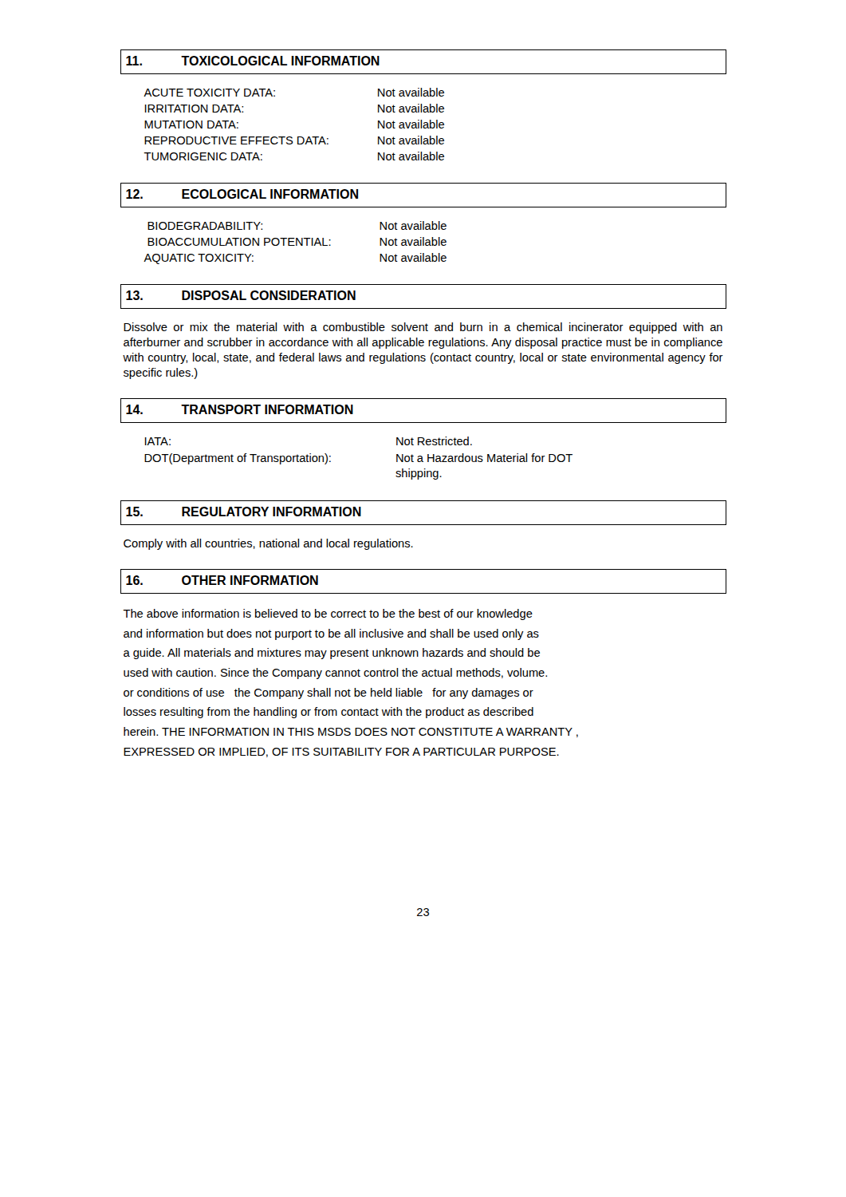11. TOXICOLOGICAL INFORMATION
| ACUTE TOXICITY DATA: | Not available |
| IRRITATION DATA: | Not available |
| MUTATION DATA: | Not available |
| REPRODUCTIVE EFFECTS DATA: | Not available |
| TUMORIGENIC DATA: | Not available |
12. ECOLOGICAL INFORMATION
| BIODEGRADABILITY: | Not available |
| BIOACCUMULATION POTENTIAL: | Not available |
| AQUATIC TOXICITY: | Not available |
13. DISPOSAL CONSIDERATION
Dissolve or mix the material with a combustible solvent and burn in a chemical incinerator equipped with an afterburner and scrubber in accordance with all applicable regulations. Any disposal practice must be in compliance with country, local, state, and federal laws and regulations (contact country, local or state environmental agency for specific rules.)
14. TRANSPORT INFORMATION
| IATA: | Not Restricted. |
| DOT(Department of Transportation): | Not a Hazardous Material for DOT shipping. |
15. REGULATORY INFORMATION
Comply with all countries, national and local regulations.
16. OTHER INFORMATION
The above information is believed to be correct to be the best of our knowledge
and information but does not purport to be all inclusive and shall be used only as
a guide. All materials and mixtures may present unknown hazards and should be
used with caution. Since the Company cannot control the actual methods, volume.
or conditions of use the Company shall not be held liable for any damages or
losses resulting from the handling or from contact with the product as described
herein. THE INFORMATION IN THIS MSDS DOES NOT CONSTITUTE A WARRANTY ,
EXPRESSED OR IMPLIED, OF ITS SUITABILITY FOR A PARTICULAR PURPOSE.
23